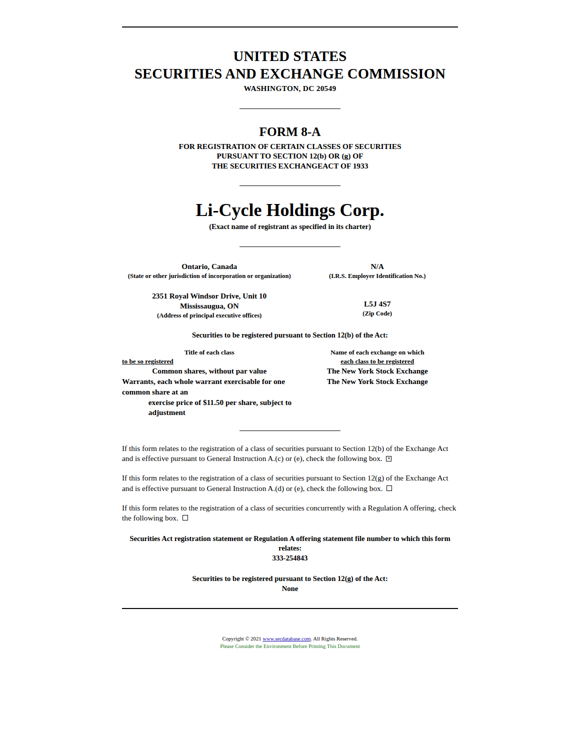UNITED STATES
SECURITIES AND EXCHANGE COMMISSION
WASHINGTON, DC 20549
FORM 8-A
FOR REGISTRATION OF CERTAIN CLASSES OF SECURITIES
PURSUANT TO SECTION 12(b) OR (g) OF
THE SECURITIES EXCHANGEACT OF 1933
Li-Cycle Holdings Corp.
(Exact name of registrant as specified in its charter)
| Ontario, Canada (State or other jurisdiction of incorporation or organization) | N/A (I.R.S. Employer Identification No.) |
| 2351 Royal Windsor Drive, Unit 10 Mississaugua, ON (Address of principal executive offices) | L5J 4S7 (Zip Code) |
Securities to be registered pursuant to Section 12(b) of the Act:
| Title of each class | Name of each exchange on which |
| to be so registered | each class to be registered |
| Common shares, without par value | The New York Stock Exchange |
| Warrants, each whole warrant exercisable for one common share at an exercise price of $11.50 per share, subject to adjustment | The New York Stock Exchange |
If this form relates to the registration of a class of securities pursuant to Section 12(b) of the Exchange Act and is effective pursuant to General Instruction A.(c) or (e), check the following box.
If this form relates to the registration of a class of securities pursuant to Section 12(g) of the Exchange Act and is effective pursuant to General Instruction A.(d) or (e), check the following box.
If this form relates to the registration of a class of securities concurrently with a Regulation A offering, check the following box.
Securities Act registration statement or Regulation A offering statement file number to which this form relates:
333-254843
Securities to be registered pursuant to Section 12(g) of the Act:
None
Copyright © 2021 www.secdatabase.com. All Rights Reserved.
Please Consider the Environment Before Printing This Document